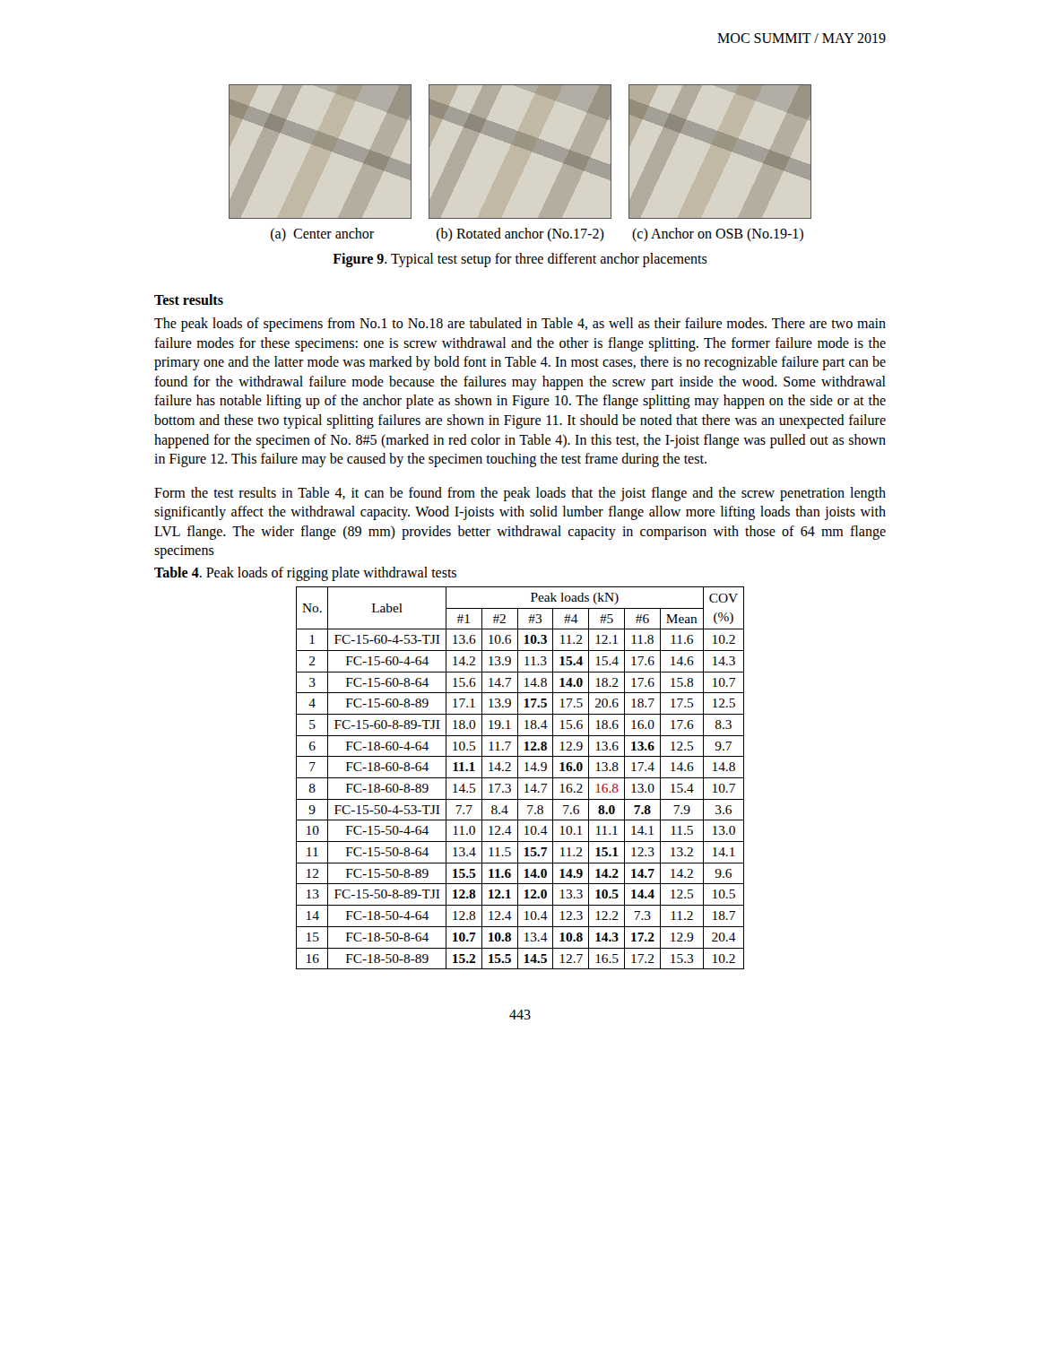MOC SUMMIT / MAY 2019
(a) Center anchor (b) Rotated anchor (No.17-2) (c) Anchor on OSB (No.19-1)
Figure 9. Typical test setup for three different anchor placements
Test results
The peak loads of specimens from No.1 to No.18 are tabulated in Table 4, as well as their failure modes. There are two main failure modes for these specimens: one is screw withdrawal and the other is flange splitting. The former failure mode is the primary one and the latter mode was marked by bold font in Table 4. In most cases, there is no recognizable failure part can be found for the withdrawal failure mode because the failures may happen the screw part inside the wood. Some withdrawal failure has notable lifting up of the anchor plate as shown in Figure 10. The flange splitting may happen on the side or at the bottom and these two typical splitting failures are shown in Figure 11. It should be noted that there was an unexpected failure happened for the specimen of No. 8#5 (marked in red color in Table 4). In this test, the I-joist flange was pulled out as shown in Figure 12. This failure may be caused by the specimen touching the test frame during the test.
Form the test results in Table 4, it can be found from the peak loads that the joist flange and the screw penetration length significantly affect the withdrawal capacity. Wood I-joists with solid lumber flange allow more lifting loads than joists with LVL flange. The wider flange (89 mm) provides better withdrawal capacity in comparison with those of 64 mm flange specimens
Table 4. Peak loads of rigging plate withdrawal tests
| No. | Label | Peak loads (kN) | COV (%) |
| --- | --- | --- | --- |
| #1 | #2 | #3 | #4 | #5 | #6 | Mean |
| 1 | FC-15-60-4-53-TJI | 13.6 | 10.6 | 10.3 | 11.2 | 12.1 | 11.8 | 11.6 | 10.2 |
| 2 | FC-15-60-4-64 | 14.2 | 13.9 | 11.3 | 15.4 | 15.4 | 17.6 | 14.6 | 14.3 |
| 3 | FC-15-60-8-64 | 15.6 | 14.7 | 14.8 | 14.0 | 18.2 | 17.6 | 15.8 | 10.7 |
| 4 | FC-15-60-8-89 | 17.1 | 13.9 | 17.5 | 17.5 | 20.6 | 18.7 | 17.5 | 12.5 |
| 5 | FC-15-60-8-89-TJI | 18.0 | 19.1 | 18.4 | 15.6 | 18.6 | 16.0 | 17.6 | 8.3 |
| 6 | FC-18-60-4-64 | 10.5 | 11.7 | 12.8 | 12.9 | 13.6 | 13.6 | 12.5 | 9.7 |
| 7 | FC-18-60-8-64 | 11.1 | 14.2 | 14.9 | 16.0 | 13.8 | 17.4 | 14.6 | 14.8 |
| 8 | FC-18-60-8-89 | 14.5 | 17.3 | 14.7 | 16.2 | 16.8 | 13.0 | 15.4 | 10.7 |
| 9 | FC-15-50-4-53-TJI | 7.7 | 8.4 | 7.8 | 7.6 | 8.0 | 7.8 | 7.9 | 3.6 |
| 10 | FC-15-50-4-64 | 11.0 | 12.4 | 10.4 | 10.1 | 11.1 | 14.1 | 11.5 | 13.0 |
| 11 | FC-15-50-8-64 | 13.4 | 11.5 | 15.7 | 11.2 | 15.1 | 12.3 | 13.2 | 14.1 |
| 12 | FC-15-50-8-89 | 15.5 | 11.6 | 14.0 | 14.9 | 14.2 | 14.7 | 14.2 | 9.6 |
| 13 | FC-15-50-8-89-TJI | 12.8 | 12.1 | 12.0 | 13.3 | 10.5 | 14.4 | 12.5 | 10.5 |
| 14 | FC-18-50-4-64 | 12.8 | 12.4 | 10.4 | 12.3 | 12.2 | 7.3 | 11.2 | 18.7 |
| 15 | FC-18-50-8-64 | 10.7 | 10.8 | 13.4 | 10.8 | 14.3 | 17.2 | 12.9 | 20.4 |
| 16 | FC-18-50-8-89 | 15.2 | 15.5 | 14.5 | 12.7 | 16.5 | 17.2 | 15.3 | 10.2 |
443